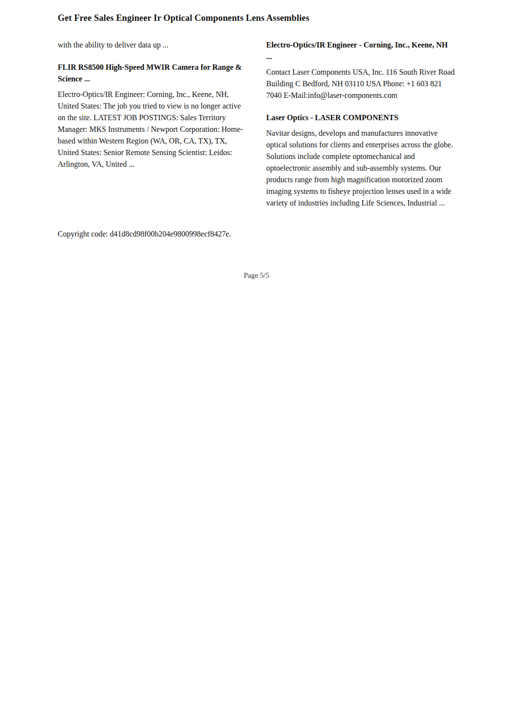Get Free Sales Engineer Ir Optical Components Lens Assemblies
with the ability to deliver data up ...
FLIR RS8500 High-Speed MWIR Camera for Range & Science ...
Electro-Optics/IR Engineer: Corning, Inc., Keene, NH, United States: The job you tried to view is no longer active on the site. LATEST JOB POSTINGS: Sales Territory Manager: MKS Instruments / Newport Corporation: Home-based within Western Region (WA, OR, CA, TX), TX, United States: Senior Remote Sensing Scientist: Leidos: Arlington, VA, United ...
Electro-Optics/IR Engineer - Corning, Inc., Keene, NH ...
Contact Laser Components USA, Inc. 116 South River Road Building C Bedford, NH 03110 USA Phone: +1 603 821 7040 E-Mail:info@laser-components.com
Laser Optics - LASER COMPONENTS
Navitar designs, develops and manufactures innovative optical solutions for clients and enterprises across the globe. Solutions include complete optomechanical and optoelectronic assembly and sub-assembly systems. Our products range from high magnification motorized zoom imaging systems to fisheye projection lenses used in a wide variety of industries including Life Sciences, Industrial ...
Copyright code: d41d8cd98f00b204e9800998ecf8427e.
Page 5/5